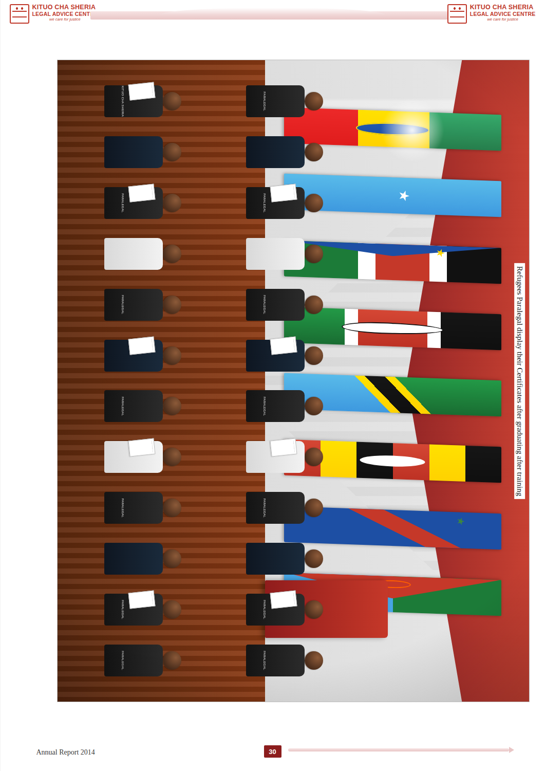Kituo Cha Sheria Legal Advice Centre we care for justice
Kituo Cha Sheria Legal Advice Centre we care for justice
PARALEGAL
PARALEGAL
PARALEGAL
PARALEGAL
PARALEGAL
PARALEGAL
PARALEGAL
KITUO CHA SHERIA
PARALEGAL
PARALEGAL
PARALEGAL
PARALEGAL
PARALEGAL
PARALEGAL
Refugees Paralegal display their Certificates after graduating after training
Annual Report 2014
30